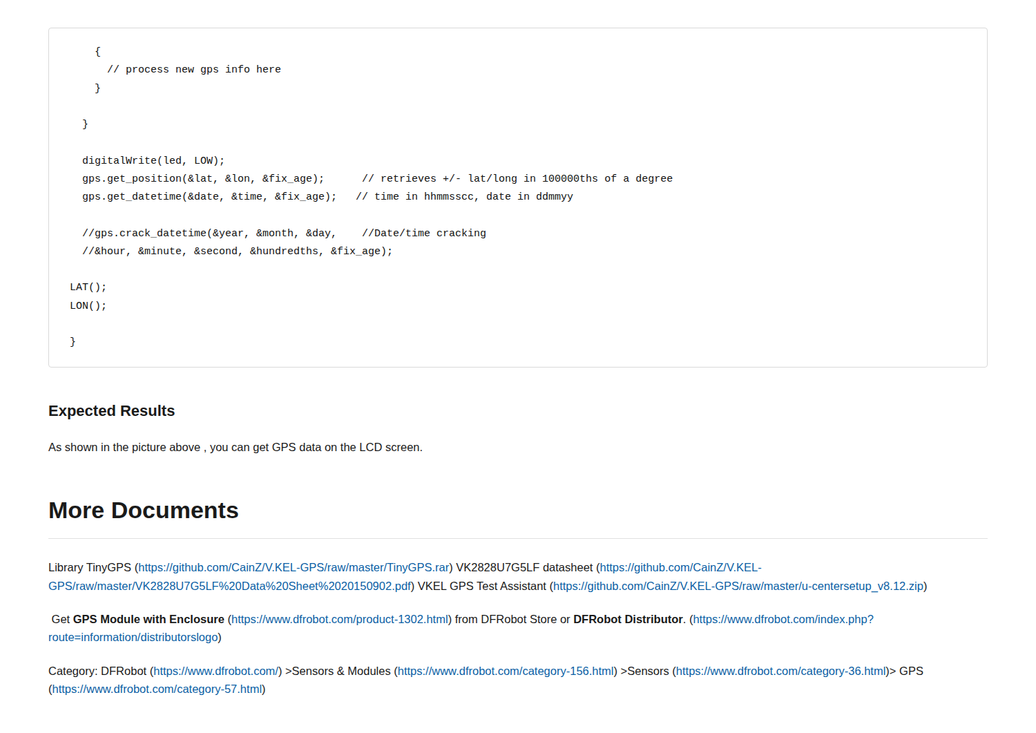{
      // process new gps info here
    }

  }

  digitalWrite(led, LOW);
  gps.get_position(&lat, &lon, &fix_age);      // retrieves +/- lat/long in 100000ths of a degree
  gps.get_datetime(&date, &time, &fix_age);   // time in hhmmsscc, date in ddmmyy

  //gps.crack_datetime(&year, &month, &day,    //Date/time cracking
  //&hour, &minute, &second, &hundredths, &fix_age);

LAT();
LON();

}
Expected Results
As shown in the picture above , you can get GPS data on the LCD screen.
More Documents
Library TinyGPS (https://github.com/CainZ/V.KEL-GPS/raw/master/TinyGPS.rar) VK2828U7G5LF datasheet (https://github.com/CainZ/V.KEL-GPS/raw/master/VK2828U7G5LF%20Data%20Sheet%2020150902.pdf) VKEL GPS Test Assistant (https://github.com/CainZ/V.KEL-GPS/raw/master/u-centersetup_v8.12.zip)
Get GPS Module with Enclosure (https://www.dfrobot.com/product-1302.html) from DFRobot Store or DFRobot Distributor. (https://www.dfrobot.com/index.php?route=information/distributorslogo)
Category: DFRobot (https://www.dfrobot.com/) >Sensors & Modules (https://www.dfrobot.com/category-156.html) >Sensors (https://www.dfrobot.com/category-36.html)> GPS (https://www.dfrobot.com/category-57.html)